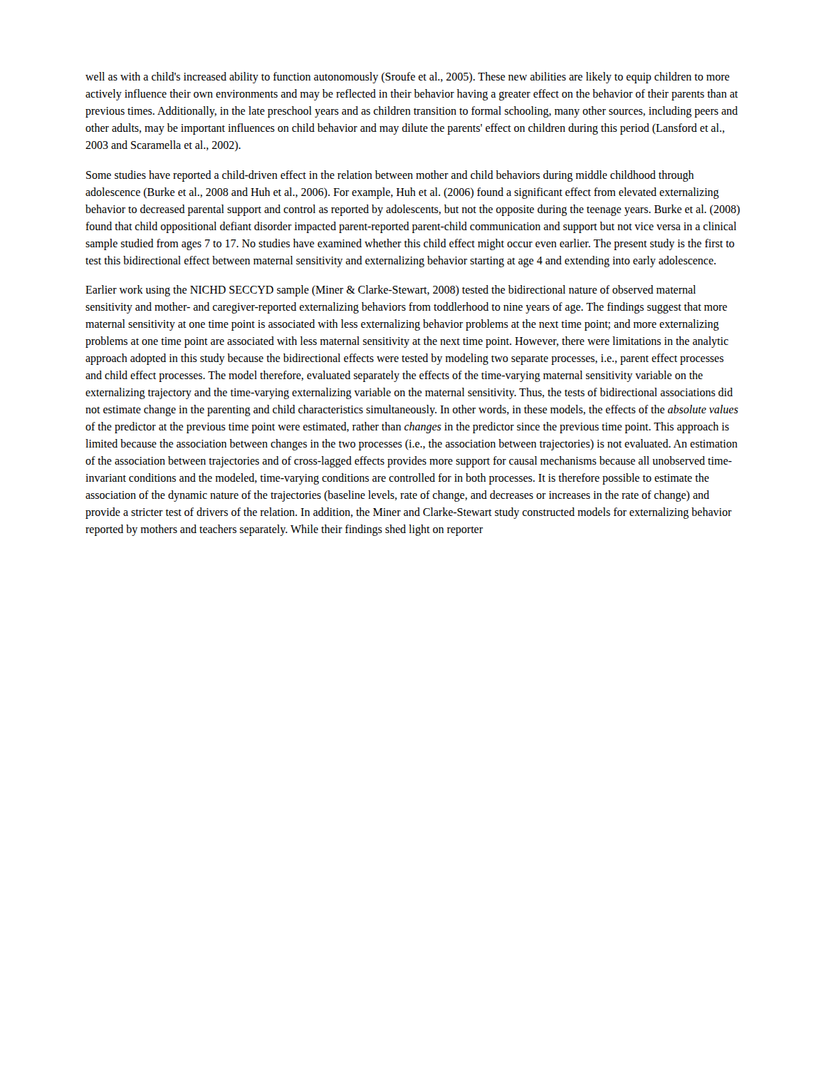well as with a child's increased ability to function autonomously (Sroufe et al., 2005). These new abilities are likely to equip children to more actively influence their own environments and may be reflected in their behavior having a greater effect on the behavior of their parents than at previous times. Additionally, in the late preschool years and as children transition to formal schooling, many other sources, including peers and other adults, may be important influences on child behavior and may dilute the parents' effect on children during this period (Lansford et al., 2003 and Scaramella et al., 2002).
Some studies have reported a child-driven effect in the relation between mother and child behaviors during middle childhood through adolescence (Burke et al., 2008 and Huh et al., 2006). For example, Huh et al. (2006) found a significant effect from elevated externalizing behavior to decreased parental support and control as reported by adolescents, but not the opposite during the teenage years. Burke et al. (2008) found that child oppositional defiant disorder impacted parent-reported parent‑child communication and support but not vice versa in a clinical sample studied from ages 7 to 17. No studies have examined whether this child effect might occur even earlier. The present study is the first to test this bidirectional effect between maternal sensitivity and externalizing behavior starting at age 4 and extending into early adolescence.
Earlier work using the NICHD SECCYD sample (Miner & Clarke-Stewart, 2008) tested the bidirectional nature of observed maternal sensitivity and mother- and caregiver-reported externalizing behaviors from toddlerhood to nine years of age. The findings suggest that more maternal sensitivity at one time point is associated with less externalizing behavior problems at the next time point; and more externalizing problems at one time point are associated with less maternal sensitivity at the next time point. However, there were limitations in the analytic approach adopted in this study because the bidirectional effects were tested by modeling two separate processes, i.e., parent effect processes and child effect processes. The model therefore, evaluated separately the effects of the time-varying maternal sensitivity variable on the externalizing trajectory and the time-varying externalizing variable on the maternal sensitivity. Thus, the tests of bidirectional associations did not estimate change in the parenting and child characteristics simultaneously. In other words, in these models, the effects of the absolute values of the predictor at the previous time point were estimated, rather than changes in the predictor since the previous time point. This approach is limited because the association between changes in the two processes (i.e., the association between trajectories) is not evaluated. An estimation of the association between trajectories and of cross-lagged effects provides more support for causal mechanisms because all unobserved time-invariant conditions and the modeled, time-varying conditions are controlled for in both processes. It is therefore possible to estimate the association of the dynamic nature of the trajectories (baseline levels, rate of change, and decreases or increases in the rate of change) and provide a stricter test of drivers of the relation. In addition, the Miner and Clarke‑Stewart study constructed models for externalizing behavior reported by mothers and teachers separately. While their findings shed light on reporter